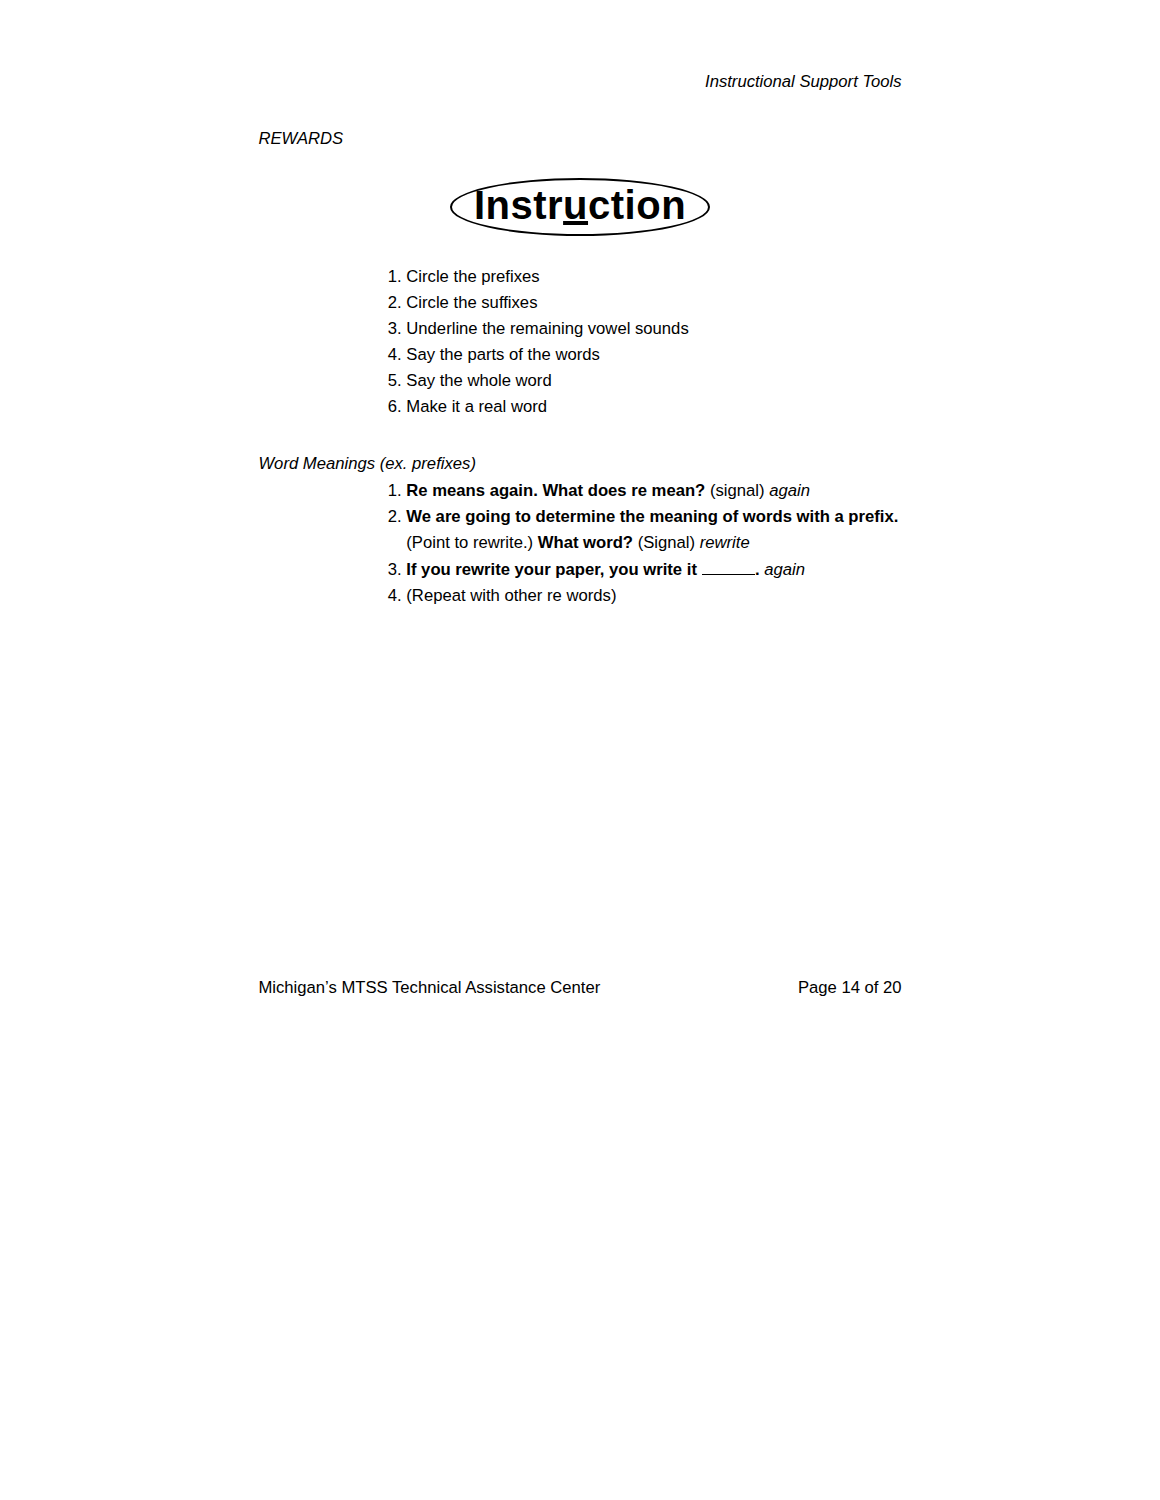Instructional Support Tools
REWARDS
Instruction
Circle the prefixes
Circle the suffixes
Underline the remaining vowel sounds
Say the parts of the words
Say the whole word
Make it a real word
Word Meanings (ex. prefixes)
Re means again. What does re mean? (signal) again
We are going to determine the meaning of words with a prefix. (Point to rewrite.) What word? (Signal) rewrite
If you rewrite your paper, you write it . again
(Repeat with other re words)
Michigan’s MTSS Technical Assistance Center Page 14 of 20